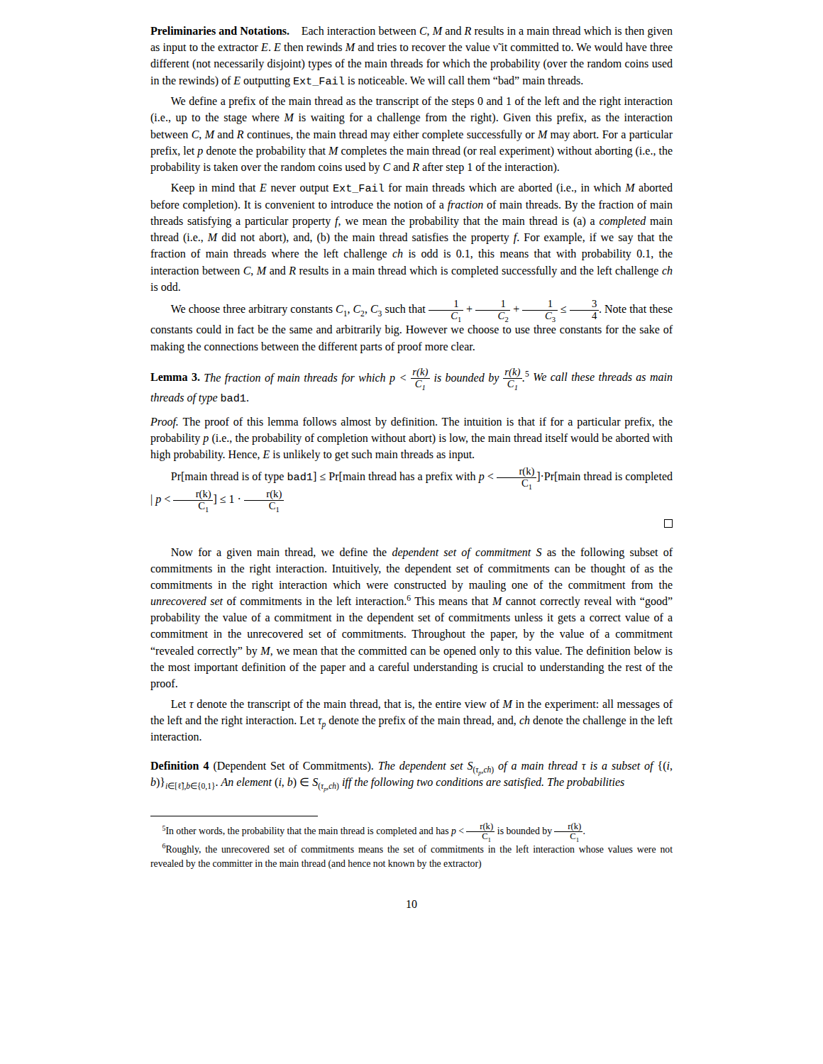Preliminaries and Notations. Each interaction between C, M and R results in a main thread which is then given as input to the extractor E. E then rewinds M and tries to recover the value ν̃ it committed to. We would have three different (not necessarily disjoint) types of the main threads for which the probability (over the random coins used in the rewinds) of E outputting Ext_Fail is noticeable. We will call them “bad” main threads.
We define a prefix of the main thread as the transcript of the steps 0 and 1 of the left and the right interaction (i.e., up to the stage where M is waiting for a challenge from the right). Given this prefix, as the interaction between C, M and R continues, the main thread may either complete successfully or M may abort. For a particular prefix, let p denote the probability that M completes the main thread (or real experiment) without aborting (i.e., the probability is taken over the random coins used by C and R after step 1 of the interaction).
Keep in mind that E never output Ext_Fail for main threads which are aborted (i.e., in which M aborted before completion). It is convenient to introduce the notion of a fraction of main threads. By the fraction of main threads satisfying a particular property f, we mean the probability that the main thread is (a) a completed main thread (i.e., M did not abort), and, (b) the main thread satisfies the property f. For example, if we say that the fraction of main threads where the left challenge ch is odd is 0.1, this means that with probability 0.1, the interaction between C, M and R results in a main thread which is completed successfully and the left challenge ch is odd.
We choose three arbitrary constants C1, C2, C3 such that 1 C1 + 1 C2 + 1 C3 ≤ 34. Note that these constants could in fact be the same and arbitrarily big. However we choose to use three constants for the sake of making the connections between the different parts of proof more clear.
Lemma 3. The fraction of main threads for which p < r(k) C1 is bounded by r(k) C1.5 We call these threads as main threads of type bad1.
Proof. The proof of this lemma follows almost by definition. The intuition is that if for a particular prefix, the probability p (i.e., the probability of completion without abort) is low, the main thread itself would be aborted with high probability. Hence, E is unlikely to get such main threads as input.
Pr[main thread is of type bad1] ≤ Pr[main thread has a prefix with p < r(k) C1]·Pr[main thread is completed | p < r(k) C1] ≤ 1 · r(k) C1
Now for a given main thread, we define the dependent set of commitment S as the following subset of commitments in the right interaction. Intuitively, the dependent set of commitments can be thought of as the commitments in the right interaction which were constructed by mauling one of the commitment from the unrecovered set of commitments in the left interaction.6 This means that M cannot correctly reveal with “good” probability the value of a commitment in the dependent set of commitments unless it gets a correct value of a commitment in the unrecovered set of commitments. Throughout the paper, by the value of a commitment “revealed correctly” by M, we mean that the committed can be opened only to this value. The definition below is the most important definition of the paper and a careful understanding is crucial to understanding the rest of the proof.
Let τ denote the transcript of the main thread, that is, the entire view of M in the experiment: all messages of the left and the right interaction. Let τp denote the prefix of the main thread, and, ch denote the challenge in the left interaction.
Definition 4 (Dependent Set of Commitments). The dependent set S(τp,ch) of a main thread τ is a subset of {(i, b)}i∈[ℓ̃],b∈{0,1}. An element (i, b) ∈ S(τp,ch) iff the following two conditions are satisfied. The probabilities
5In other words, the probability that the main thread is completed and has p < r(k) C1 is bounded by r(k) C1.
6Roughly, the unrecovered set of commitments means the set of commitments in the left interaction whose values were not revealed by the committer in the main thread (and hence not known by the extractor)
10